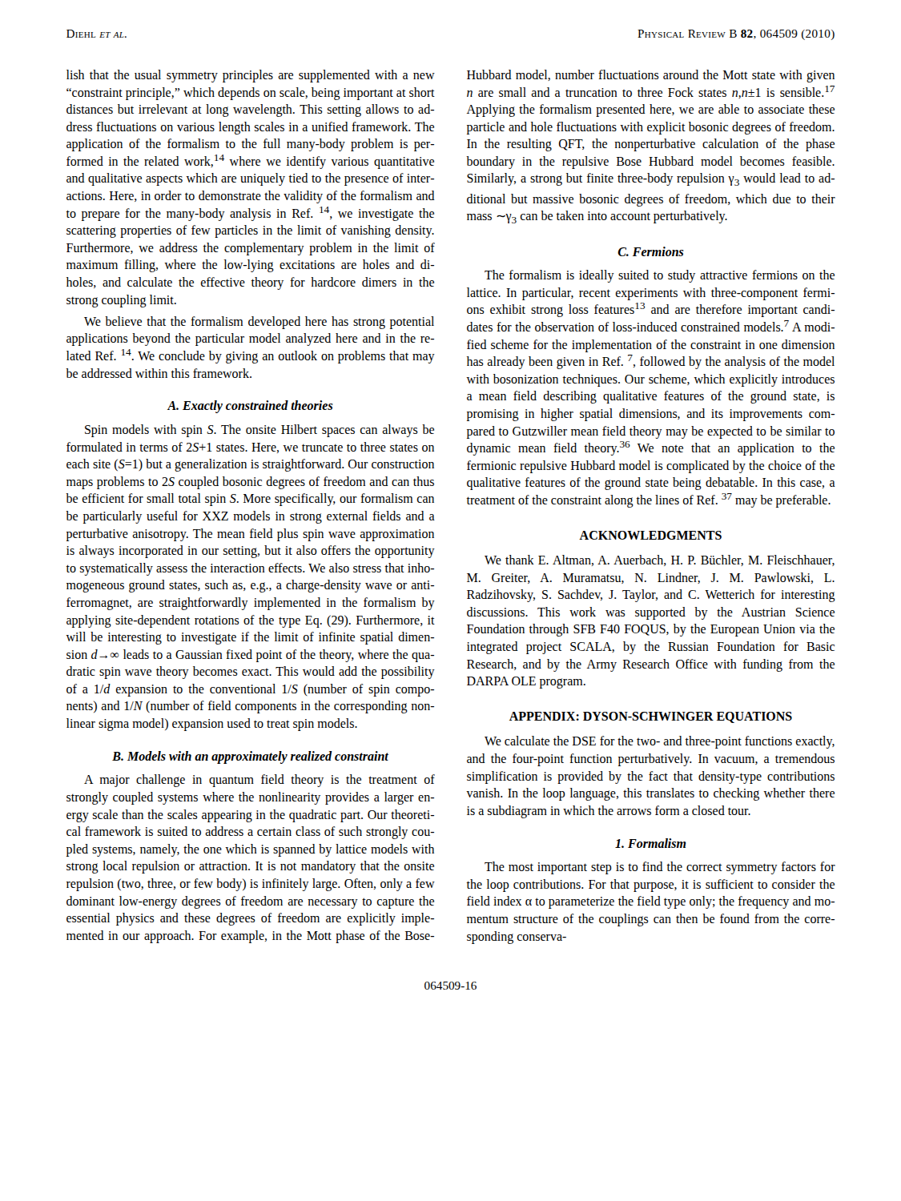Diehl et al.
Physical Review B 82, 064509 (2010)
lish that the usual symmetry principles are supplemented with a new “constraint principle,” which depends on scale, being important at short distances but irrelevant at long wavelength. This setting allows to address fluctuations on various length scales in a unified framework. The application of the formalism to the full many-body problem is performed in the related work,14 where we identify various quantitative and qualitative aspects which are uniquely tied to the presence of interactions. Here, in order to demonstrate the validity of the formalism and to prepare for the many-body analysis in Ref. 14, we investigate the scattering properties of few particles in the limit of vanishing density. Furthermore, we address the complementary problem in the limit of maximum filling, where the low-lying excitations are holes and diholes, and calculate the effective theory for hardcore dimers in the strong coupling limit.
We believe that the formalism developed here has strong potential applications beyond the particular model analyzed here and in the related Ref. 14. We conclude by giving an outlook on problems that may be addressed within this framework.
A. Exactly constrained theories
Spin models with spin S. The onsite Hilbert spaces can always be formulated in terms of 2S+1 states. Here, we truncate to three states on each site (S=1) but a generalization is straightforward. Our construction maps problems to 2S coupled bosonic degrees of freedom and can thus be efficient for small total spin S. More specifically, our formalism can be particularly useful for XXZ models in strong external fields and a perturbative anisotropy. The mean field plus spin wave approximation is always incorporated in our setting, but it also offers the opportunity to systematically assess the interaction effects. We also stress that inhomogeneous ground states, such as, e.g., a charge-density wave or antiferromagnet, are straightforwardly implemented in the formalism by applying site-dependent rotations of the type Eq. (29). Furthermore, it will be interesting to investigate if the limit of infinite spatial dimension d→∞ leads to a Gaussian fixed point of the theory, where the quadratic spin wave theory becomes exact. This would add the possibility of a 1/d expansion to the conventional 1/S (number of spin components) and 1/N (number of field components in the corresponding nonlinear sigma model) expansion used to treat spin models.
B. Models with an approximately realized constraint
A major challenge in quantum field theory is the treatment of strongly coupled systems where the nonlinearity provides a larger energy scale than the scales appearing in the quadratic part. Our theoretical framework is suited to address a certain class of such strongly coupled systems, namely, the one which is spanned by lattice models with strong local repulsion or attraction. It is not mandatory that the onsite repulsion (two, three, or few body) is infinitely large. Often, only a few dominant low-energy degrees of freedom are necessary to capture the essential physics and these degrees of freedom are explicitly implemented in our approach. For example, in the Mott phase of the Bose-Hubbard model, number fluctuations around the Mott state with given n are small and a truncation to three Fock states n,n±1 is sensible.17 Applying the formalism presented here, we are able to associate these particle and hole fluctuations with explicit bosonic degrees of freedom. In the resulting QFT, the nonperturbative calculation of the phase boundary in the repulsive Bose Hubbard model becomes feasible. Similarly, a strong but finite three-body repulsion γ3 would lead to additional but massive bosonic degrees of freedom, which due to their mass ∼γ3 can be taken into account perturbatively.
C. Fermions
The formalism is ideally suited to study attractive fermions on the lattice. In particular, recent experiments with three-component fermions exhibit strong loss features13 and are therefore important candidates for the observation of loss-induced constrained models.7 A modified scheme for the implementation of the constraint in one dimension has already been given in Ref. 7, followed by the analysis of the model with bosonization techniques. Our scheme, which explicitly introduces a mean field describing qualitative features of the ground state, is promising in higher spatial dimensions, and its improvements compared to Gutzwiller mean field theory may be expected to be similar to dynamic mean field theory.36 We note that an application to the fermionic repulsive Hubbard model is complicated by the choice of the qualitative features of the ground state being debatable. In this case, a treatment of the constraint along the lines of Ref. 37 may be preferable.
ACKNOWLEDGMENTS
We thank E. Altman, A. Auerbach, H. P. Büchler, M. Fleischhauer, M. Greiter, A. Muramatsu, N. Lindner, J. M. Pawlowski, L. Radzihovsky, S. Sachdev, J. Taylor, and C. Wetterich for interesting discussions. This work was supported by the Austrian Science Foundation through SFB F40 FOQUS, by the European Union via the integrated project SCALA, by the Russian Foundation for Basic Research, and by the Army Research Office with funding from the DARPA OLE program.
APPENDIX: DYSON-SCHWINGER EQUATIONS
We calculate the DSE for the two- and three-point functions exactly, and the four-point function perturbatively. In vacuum, a tremendous simplification is provided by the fact that density-type contributions vanish. In the loop language, this translates to checking whether there is a subdiagram in which the arrows form a closed tour.
1. Formalism
The most important step is to find the correct symmetry factors for the loop contributions. For that purpose, it is sufficient to consider the field index α to parameterize the field type only; the frequency and momentum structure of the couplings can then be found from the corresponding conserva-
064509-16